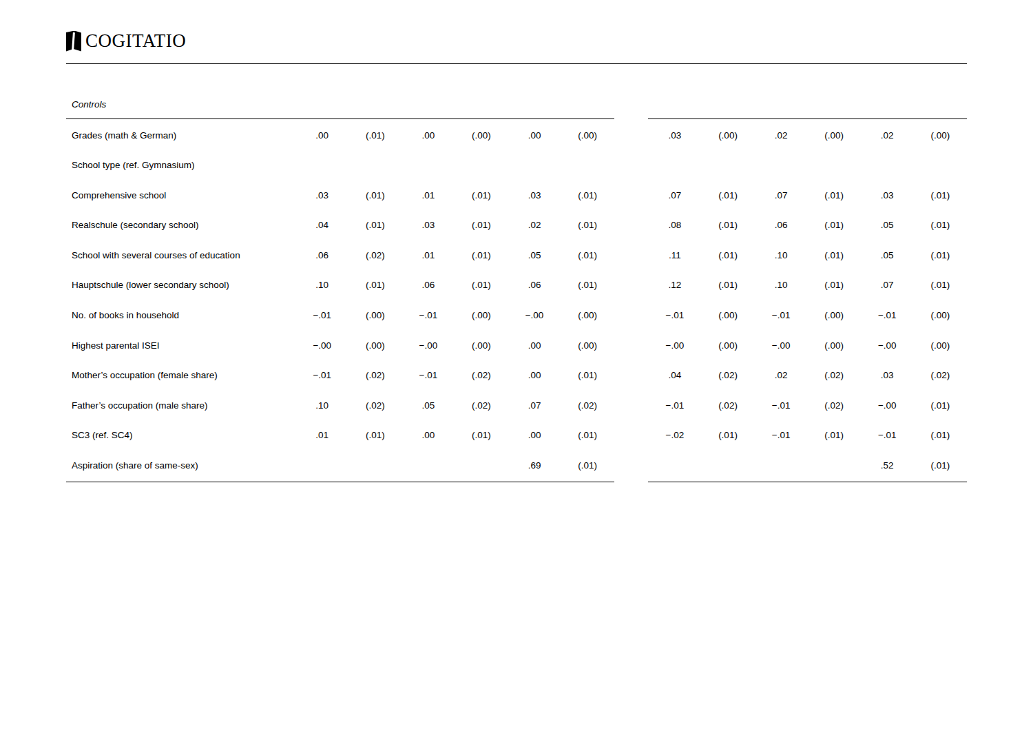COGITATIO
| Controls | | | |
| Grades (math & German) | .00 | (.01) | .00 | (.00) | .00 | (.00) | | .03 | (.00) | .02 | (.00) | .02 | (.00) |
| School type (ref. Gymnasium) | | | |
| Comprehensive school | .03 | (.01) | .01 | (.01) | .03 | (.01) | | .07 | (.01) | .07 | (.01) | .03 | (.01) |
| Realschule (secondary school) | .04 | (.01) | .03 | (.01) | .02 | (.01) | | .08 | (.01) | .06 | (.01) | .05 | (.01) |
| School with several courses of education | .06 | (.02) | .01 | (.01) | .05 | (.01) | | .11 | (.01) | .10 | (.01) | .05 | (.01) |
| Hauptschule (lower secondary school) | .10 | (.01) | .06 | (.01) | .06 | (.01) | | .12 | (.01) | .10 | (.01) | .07 | (.01) |
| No. of books in household | −.01 | (.00) | −.01 | (.00) | −.00 | (.00) | | −.01 | (.00) | −.01 | (.00) | −.01 | (.00) |
| Highest parental ISEI | −.00 | (.00) | −.00 | (.00) | .00 | (.00) | | −.00 | (.00) | −.00 | (.00) | −.00 | (.00) |
| Mother’s occupation (female share) | −.01 | (.02) | −.01 | (.02) | .00 | (.01) | | .04 | (.02) | .02 | (.02) | .03 | (.02) |
| Father’s occupation (male share) | .10 | (.02) | .05 | (.02) | .07 | (.02) | | −.01 | (.02) | −.01 | (.02) | −.00 | (.01) |
| SC3 (ref. SC4) | .01 | (.01) | .00 | (.01) | .00 | (.01) | | −.02 | (.01) | −.01 | (.01) | −.01 | (.01) |
| Aspiration (share of same-sex) | | | | | .69 | (.01) | | | | | | .52 | (.01) |